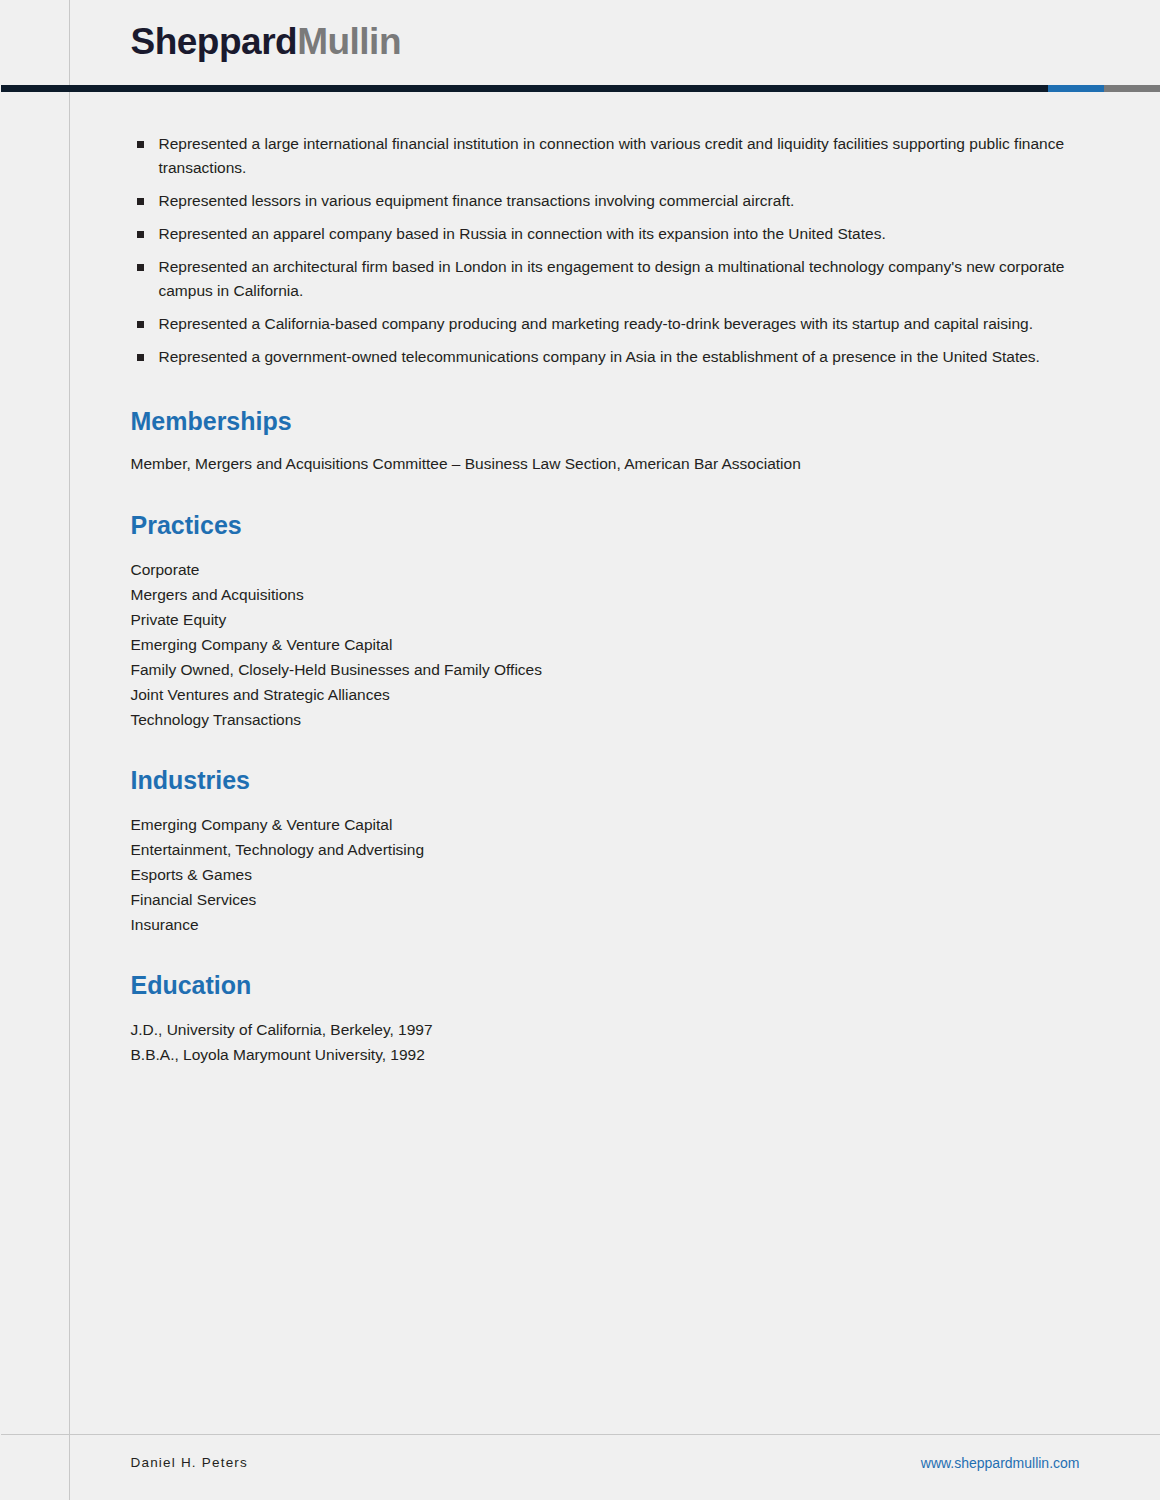Sheppard Mullin
Represented a large international financial institution in connection with various credit and liquidity facilities supporting public finance transactions.
Represented lessors in various equipment finance transactions involving commercial aircraft.
Represented an apparel company based in Russia in connection with its expansion into the United States.
Represented an architectural firm based in London in its engagement to design a multinational technology company's new corporate campus in California.
Represented a California-based company producing and marketing ready-to-drink beverages with its startup and capital raising.
Represented a government-owned telecommunications company in Asia in the establishment of a presence in the United States.
Memberships
Member, Mergers and Acquisitions Committee – Business Law Section, American Bar Association
Practices
Corporate
Mergers and Acquisitions
Private Equity
Emerging Company & Venture Capital
Family Owned, Closely-Held Businesses and Family Offices
Joint Ventures and Strategic Alliances
Technology Transactions
Industries
Emerging Company & Venture Capital
Entertainment, Technology and Advertising
Esports & Games
Financial Services
Insurance
Education
J.D., University of California, Berkeley, 1997
B.B.A., Loyola Marymount University, 1992
Daniel H. Peters
www.sheppardmullin.com